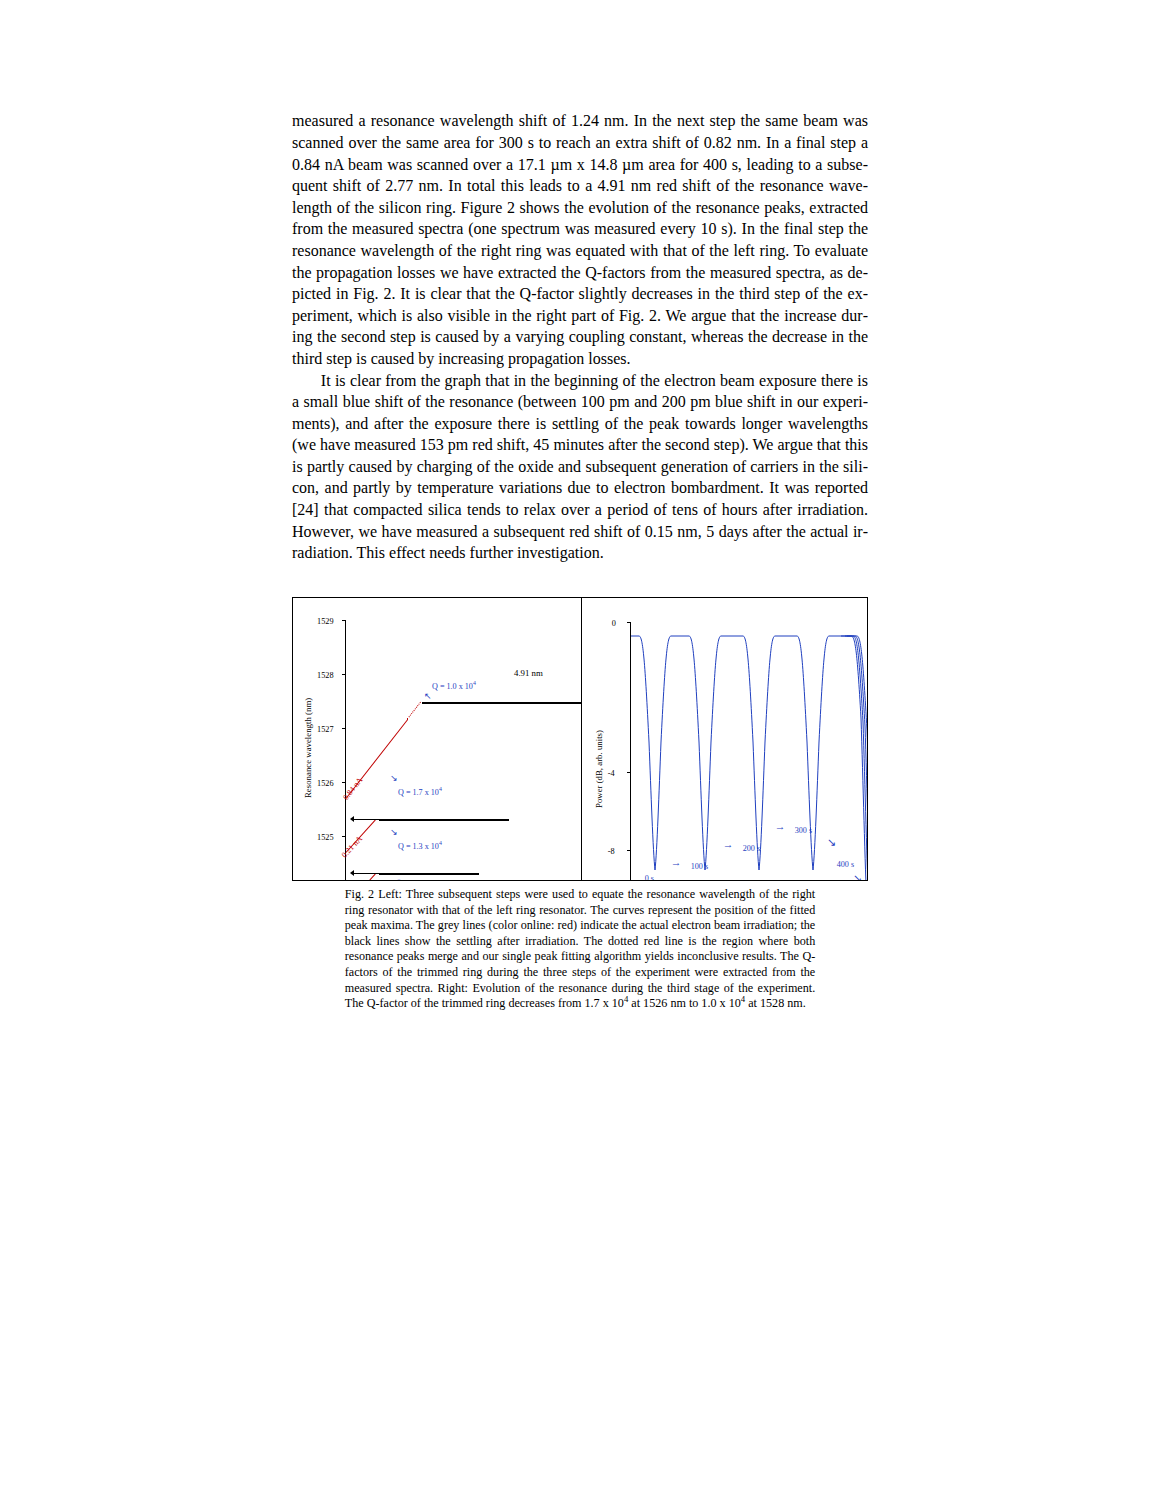measured a resonance wavelength shift of 1.24 nm. In the next step the same beam was scanned over the same area for 300 s to reach an extra shift of 0.82 nm. In a final step a 0.84 nA beam was scanned over a 17.1 µm x 14.8 µm area for 400 s, leading to a subsequent shift of 2.77 nm. In total this leads to a 4.91 nm red shift of the resonance wavelength of the silicon ring. Figure 2 shows the evolution of the resonance peaks, extracted from the measured spectra (one spectrum was measured every 10 s). In the final step the resonance wavelength of the right ring was equated with that of the left ring. To evaluate the propagation losses we have extracted the Q-factors from the measured spectra, as depicted in Fig. 2. It is clear that the Q-factor slightly decreases in the third step of the experiment, which is also visible in the right part of Fig. 2. We argue that the increase during the second step is caused by a varying coupling constant, whereas the decrease in the third step is caused by increasing propagation losses.
It is clear from the graph that in the beginning of the electron beam exposure there is a small blue shift of the resonance (between 100 pm and 200 pm blue shift in our experiments), and after the exposure there is settling of the peak towards longer wavelengths (we have measured 153 pm red shift, 45 minutes after the second step). We argue that this is partly caused by charging of the oxide and subsequent generation of carriers in the silicon, and partly by temperature variations due to electron bombardment. It was reported [24] that compacted silica tends to relax over a period of tens of hours after irradiation. However, we have measured a subsequent red shift of 0.15 nm, 5 days after the actual irradiation. This effect needs further investigation.
Resonance wavelength (nm)
1529
1528
1527
1526
1525
1524
Q = 1.5 x 104
↗
Q = 1.3 x 104
↘
Q = 1.7 x 104
↘
Q = 1.0 x 104
↖
0.21 nA
0.21 nA
0.84 nA
4.91 nm
0
200
400
600
800
1000
Time (s)
Power (dB, arb. units)
0
-4
-8
-12
0 s
100 s
200 s
300 s
400 s
600 s
→
→
→
↘
↘
1526
1527
1528
1529
Wavelength (nm)
Fig. 2 Left: Three subsequent steps were used to equate the resonance wavelength of the right ring resonator with that of the left ring resonator. The curves represent the position of the fitted peak maxima. The grey lines (color online: red) indicate the actual electron beam irradiation; the black lines show the settling after irradiation. The dotted red line is the region where both resonance peaks merge and our single peak fitting algorithm yields inconclusive results. The Q-factors of the trimmed ring during the three steps of the experiment were extracted from the measured spectra. Right: Evolution of the resonance during the third stage of the experiment. The Q-factor of the trimmed ring decreases from 1.7 x 104 at 1526 nm to 1.0 x 104 at 1528 nm.